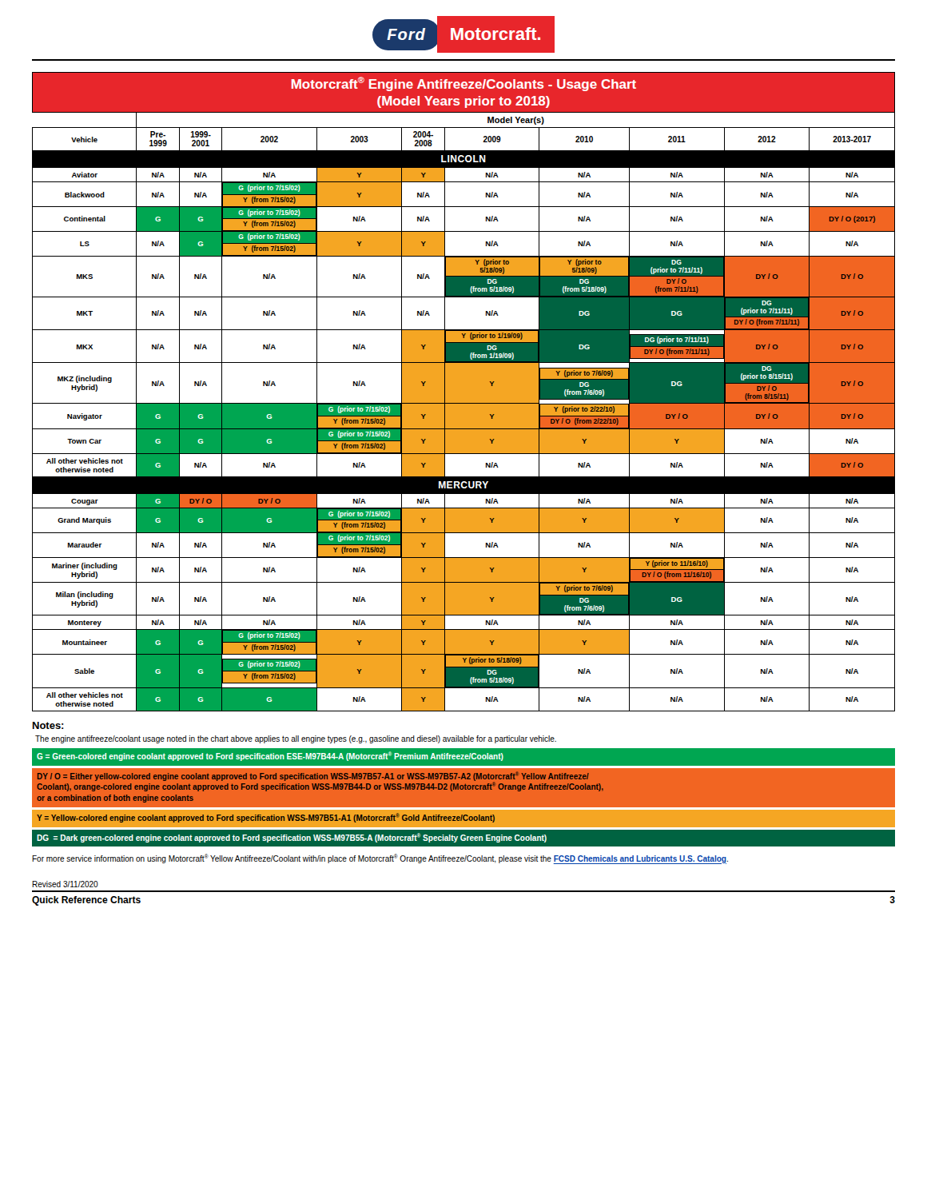Ford Motorcraft.
| Motorcraft ® Engine Antifreeze/Coolants - Usage Chart (Model Years prior to 2018) |
| | Model Year(s) |
| Vehicle | Pre- 1999 | 1999- 2001 | 2002 | 2003 | 2004- 2008 | 2009 | 2010 | 2011 | 2012 | 2013-2017 |
| LINCOLN |
| Aviator | N/A | N/A | N/A | Y | Y | N/A | N/A | N/A | N/A | N/A |
| Blackwood | N/A | N/A | / G (prior to 7/15/02) / / Y (from 7/15/02) / | Y | N/A | N/A | N/A | N/A | N/A | N/A |
| Continental | G | G | / G (prior to 7/15/02) / / Y (from 7/15/02) / | N/A | N/A | N/A | N/A | N/A | N/A | DY / O (2017) |
| LS | N/A | G | / G (prior to 7/15/02) / / Y (from 7/15/02) / | Y | Y | N/A | N/A | N/A | N/A | N/A |
| MKS | N/A | N/A | N/A | N/A | N/A | / Y (prior to 5/18/09) / / DG (from 5/18/09) / | / Y (prior to 5/18/09) / / DG (from 5/18/09) / | / DG (prior to 7/11/11) / / DY / O (from 7/11/11) / | DY / O | DY / O |
| MKT | N/A | N/A | N/A | N/A | N/A | N/A | DG | DG | / DG (prior to 7/11/11) / / DY / O (from 7/11/11) / | DY / O |
| MKX | N/A | N/A | N/A | N/A | Y | / Y (prior to 1/19/09) / / DG (from 1/19/09) / | DG | / DG (prior to 7/11/11) / / DY / O (from 7/11/11) / | DY / O | DY / O |
| MKZ (including Hybrid) | N/A | N/A | N/A | N/A | Y | Y | / Y (prior to 7/6/09) / / DG (from 7/6/09) / | DG | / DG (prior to 8/15/11) / / DY / O (from 8/15/11) / | DY / O |
| Navigator | G | G | G | / G (prior to 7/15/02) / / Y (from 7/15/02) / | Y | Y | / Y (prior to 2/22/10) / / DY / O (from 2/22/10) / | DY / O | DY / O | DY / O |
| Town Car | G | G | G | / G (prior to 7/15/02) / / Y (from 7/15/02) / | Y | Y | Y | Y | N/A | N/A |
| All other vehicles not otherwise noted | G | N/A | N/A | N/A | Y | N/A | N/A | N/A | N/A | DY / O |
| MERCURY |
| Cougar | G | DY / O | DY / O | N/A | N/A | N/A | N/A | N/A | N/A | N/A |
| Grand Marquis | G | G | G | / G (prior to 7/15/02) / / Y (from 7/15/02) / | Y | Y | Y | Y | N/A | N/A |
| Marauder | N/A | N/A | N/A | / G (prior to 7/15/02) / / Y (from 7/15/02) / | Y | N/A | N/A | N/A | N/A | N/A |
| Mariner (including Hybrid) | N/A | N/A | N/A | N/A | Y | Y | Y | / Y (prior to 11/16/10) / / DY / O (from 11/16/10) / | N/A | N/A |
| Milan (including Hybrid) | N/A | N/A | N/A | N/A | Y | Y | / Y (prior to 7/6/09) / / DG (from 7/6/09) / | DG | N/A | N/A |
| Monterey | N/A | N/A | N/A | N/A | Y | N/A | N/A | N/A | N/A | N/A |
| Mountaineer | G | G | / G (prior to 7/15/02) / / Y (from 7/15/02) / | Y | Y | Y | Y | N/A | N/A | N/A |
| Sable | G | G | / G (prior to 7/15/02) / / Y (from 7/15/02) / | Y | Y | / Y (prior to 5/18/09) / / DG (from 5/18/09) / | N/A | N/A | N/A | N/A |
| All other vehicles not otherwise noted | G | G | G | N/A | Y | N/A | N/A | N/A | N/A | N/A |
Notes:
The engine antifreeze/coolant usage noted in the chart above applies to all engine types (e.g., gasoline and diesel) available for a particular vehicle.
G = Green-colored engine coolant approved to Ford specification ESE-M97B44-A (Motorcraft® Premium Antifreeze/Coolant)
DY / O = Either yellow-colored engine coolant approved to Ford specification WSS-M97B57-A1 or WSS-M97B57-A2 (Motorcraft® Yellow Antifreeze/
Coolant), orange-colored engine coolant approved to Ford specification WSS-M97B44-D or WSS-M97B44-D2 (Motorcraft® Orange Antifreeze/Coolant),
or a combination of both engine coolants
Y = Yellow-colored engine coolant approved to Ford specification WSS-M97B51-A1 (Motorcraft® Gold Antifreeze/Coolant)
DG = Dark green-colored engine coolant approved to Ford specification WSS-M97B55-A (Motorcraft® Specialty Green Engine Coolant)
For more service information on using Motorcraft® Yellow Antifreeze/Coolant with/in place of Motorcraft® Orange Antifreeze/Coolant, please visit the FCSD Chemicals and Lubricants U.S. Catalog.
Revised 3/11/2020
Quick Reference Charts 3